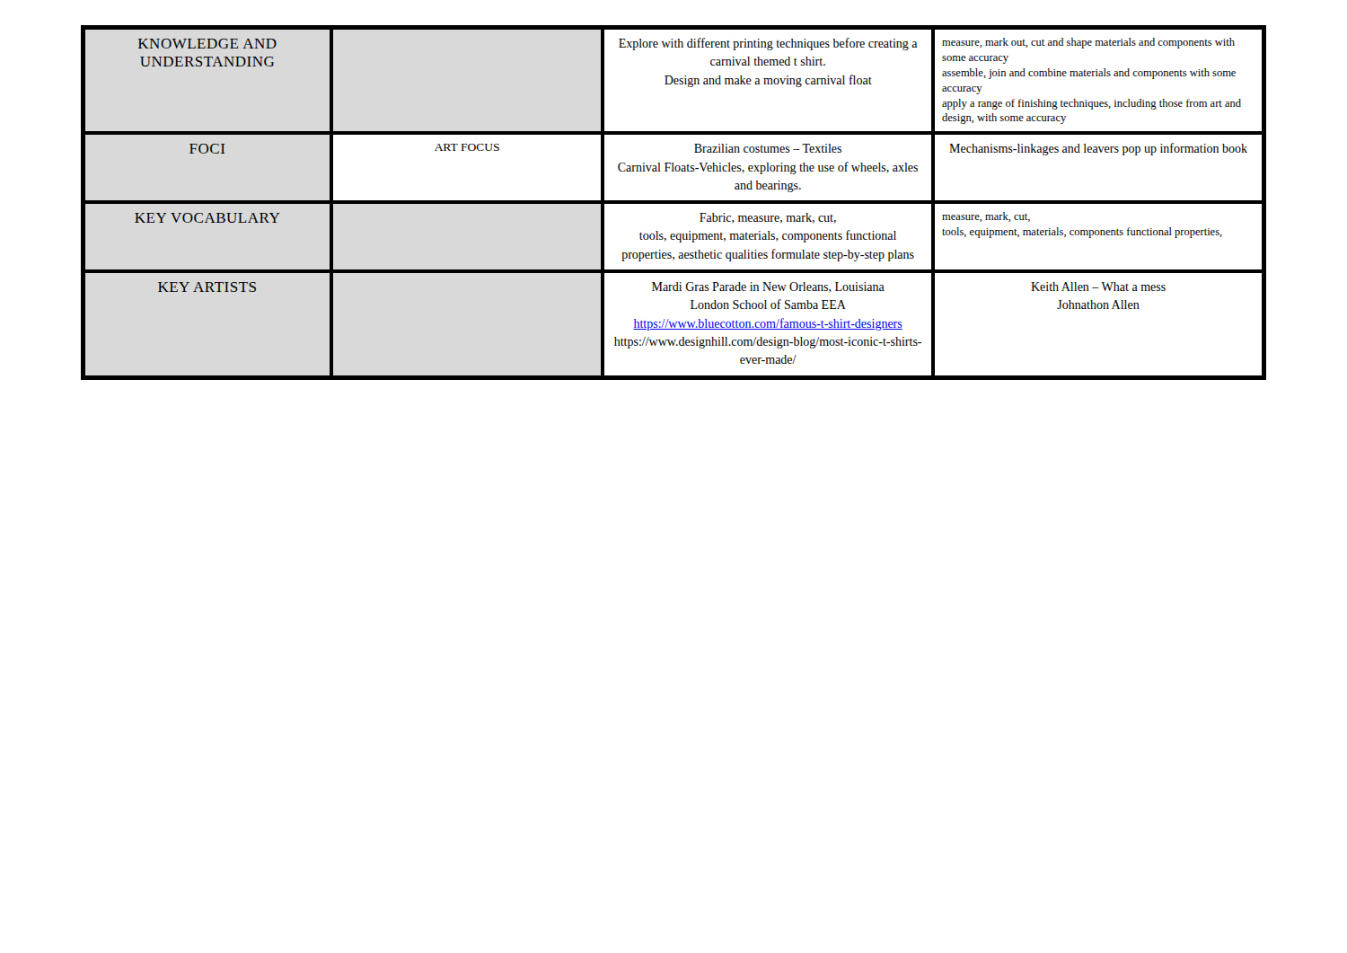| KNOWLEDGE AND UNDERSTANDING | | Explore with different printing techniques before creating a carnival themed t shirt. Design and make a moving carnival float | measure, mark out, cut and shape materials and components with some accuracy assemble, join and combine materials and components with some accuracy apply a range of finishing techniques, including those from art and design, with some accuracy |
| FOCI | ART FOCUS | Brazilian costumes – Textiles Carnival Floats-Vehicles, exploring the use of wheels, axles and bearings. | Mechanisms-linkages and leavers pop up information book |
| KEY VOCABULARY | | Fabric, measure, mark, cut, tools, equipment, materials, components functional properties, aesthetic qualities formulate step-by-step plans | measure, mark, cut, tools, equipment, materials, components functional properties, |
| KEY ARTISTS | | Mardi Gras Parade in New Orleans, Louisiana London School of Samba EEA https://www.bluecotton.com/famous-t-shirt-designers https://www.designhill.com/design-blog/most-iconic-t-shirts-ever-made/ | Keith Allen – What a mess Johnathon Allen |